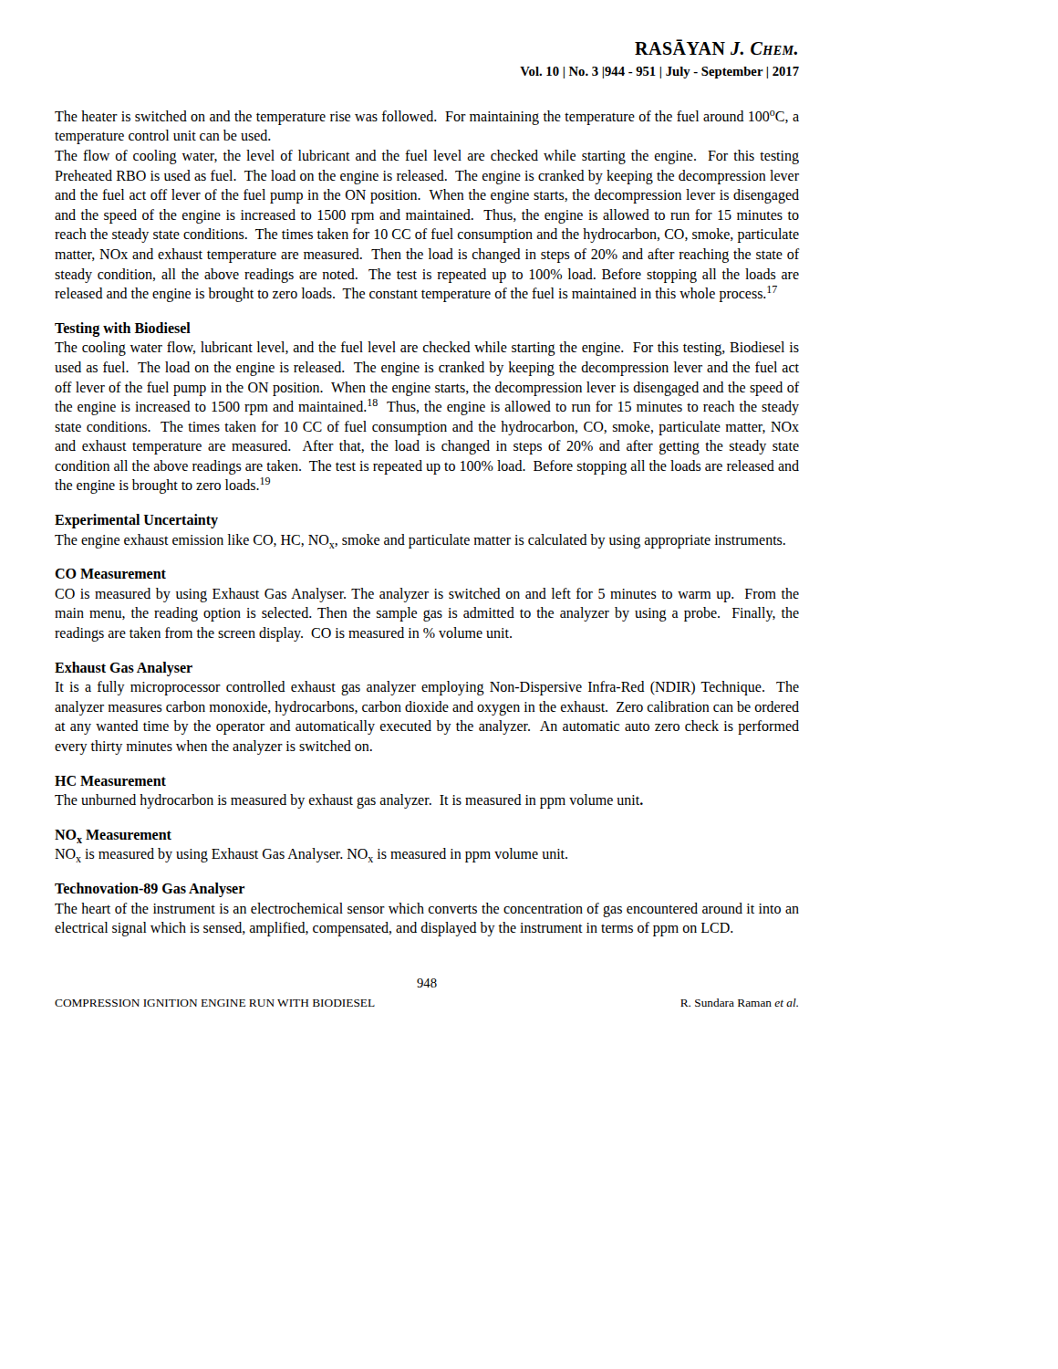RASĀYAN J. Chem.
Vol. 10 | No. 3 |944 - 951 | July - September | 2017
The heater is switched on and the temperature rise was followed. For maintaining the temperature of the fuel around 100oC, a temperature control unit can be used.
The flow of cooling water, the level of lubricant and the fuel level are checked while starting the engine. For this testing Preheated RBO is used as fuel. The load on the engine is released. The engine is cranked by keeping the decompression lever and the fuel act off lever of the fuel pump in the ON position. When the engine starts, the decompression lever is disengaged and the speed of the engine is increased to 1500 rpm and maintained. Thus, the engine is allowed to run for 15 minutes to reach the steady state conditions. The times taken for 10 CC of fuel consumption and the hydrocarbon, CO, smoke, particulate matter, NOx and exhaust temperature are measured. Then the load is changed in steps of 20% and after reaching the state of steady condition, all the above readings are noted. The test is repeated up to 100% load. Before stopping all the loads are released and the engine is brought to zero loads. The constant temperature of the fuel is maintained in this whole process.17
Testing with Biodiesel
The cooling water flow, lubricant level, and the fuel level are checked while starting the engine. For this testing, Biodiesel is used as fuel. The load on the engine is released. The engine is cranked by keeping the decompression lever and the fuel act off lever of the fuel pump in the ON position. When the engine starts, the decompression lever is disengaged and the speed of the engine is increased to 1500 rpm and maintained.18 Thus, the engine is allowed to run for 15 minutes to reach the steady state conditions. The times taken for 10 CC of fuel consumption and the hydrocarbon, CO, smoke, particulate matter, NOx and exhaust temperature are measured. After that, the load is changed in steps of 20% and after getting the steady state condition all the above readings are taken. The test is repeated up to 100% load. Before stopping all the loads are released and the engine is brought to zero loads.19
Experimental Uncertainty
The engine exhaust emission like CO, HC, NOx, smoke and particulate matter is calculated by using appropriate instruments.
CO Measurement
CO is measured by using Exhaust Gas Analyser. The analyzer is switched on and left for 5 minutes to warm up. From the main menu, the reading option is selected. Then the sample gas is admitted to the analyzer by using a probe. Finally, the readings are taken from the screen display. CO is measured in % volume unit.
Exhaust Gas Analyser
It is a fully microprocessor controlled exhaust gas analyzer employing Non-Dispersive Infra-Red (NDIR) Technique. The analyzer measures carbon monoxide, hydrocarbons, carbon dioxide and oxygen in the exhaust. Zero calibration can be ordered at any wanted time by the operator and automatically executed by the analyzer. An automatic auto zero check is performed every thirty minutes when the analyzer is switched on.
HC Measurement
The unburned hydrocarbon is measured by exhaust gas analyzer. It is measured in ppm volume unit.
NOx Measurement
NOx is measured by using Exhaust Gas Analyser. NOx is measured in ppm volume unit.
Technovation-89 Gas Analyser
The heart of the instrument is an electrochemical sensor which converts the concentration of gas encountered around it into an electrical signal which is sensed, amplified, compensated, and displayed by the instrument in terms of ppm on LCD.
948
Compression Ignition Engine Run with Biodiesel
R. Sundara Raman et al.